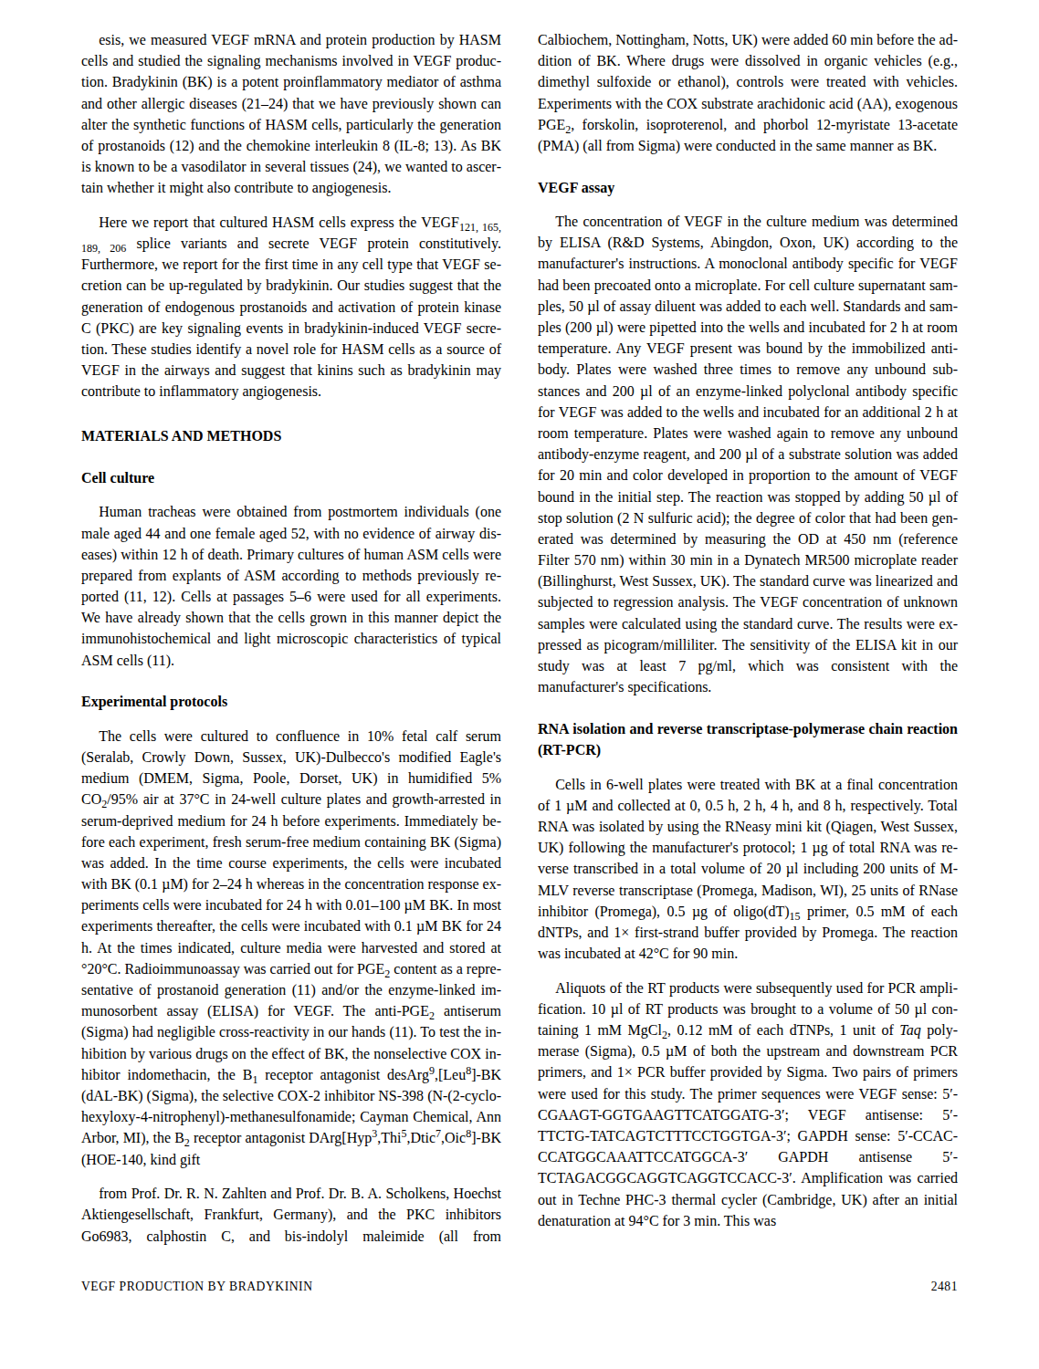esis, we measured VEGF mRNA and protein production by HASM cells and studied the signaling mechanisms involved in VEGF production. Bradykinin (BK) is a potent proinflammatory mediator of asthma and other allergic diseases (21–24) that we have previously shown can alter the synthetic functions of HASM cells, particularly the generation of prostanoids (12) and the chemokine interleukin 8 (IL-8; 13). As BK is known to be a vasodilator in several tissues (24), we wanted to ascertain whether it might also contribute to angiogenesis.
Here we report that cultured HASM cells express the VEGF121, 165, 189, 206 splice variants and secrete VEGF protein constitutively. Furthermore, we report for the first time in any cell type that VEGF secretion can be up-regulated by bradykinin. Our studies suggest that the generation of endogenous prostanoids and activation of protein kinase C (PKC) are key signaling events in bradykinin-induced VEGF secretion. These studies identify a novel role for HASM cells as a source of VEGF in the airways and suggest that kinins such as bradykinin may contribute to inflammatory angiogenesis.
MATERIALS AND METHODS
Cell culture
Human tracheas were obtained from postmortem individuals (one male aged 44 and one female aged 52, with no evidence of airway diseases) within 12 h of death. Primary cultures of human ASM cells were prepared from explants of ASM according to methods previously reported (11, 12). Cells at passages 5–6 were used for all experiments. We have already shown that the cells grown in this manner depict the immunohistochemical and light microscopic characteristics of typical ASM cells (11).
Experimental protocols
The cells were cultured to confluence in 10% fetal calf serum (Seralab, Crowly Down, Sussex, UK)-Dulbecco's modified Eagle's medium (DMEM, Sigma, Poole, Dorset, UK) in humidified 5% CO2/95% air at 37°C in 24-well culture plates and growth-arrested in serum-deprived medium for 24 h before experiments. Immediately before each experiment, fresh serum-free medium containing BK (Sigma) was added. In the time course experiments, the cells were incubated with BK (0.1 µM) for 2–24 h whereas in the concentration response experiments cells were incubated for 24 h with 0.01–100 µM BK. In most experiments thereafter, the cells were incubated with 0.1 µM BK for 24 h. At the times indicated, culture media were harvested and stored at °20°C. Radioimmunoassay was carried out for PGE2 content as a representative of prostanoid generation (11) and/or the enzyme-linked immunosorbent assay (ELISA) for VEGF. The anti-PGE2 antiserum (Sigma) had negligible cross-reactivity in our hands (11). To test the inhibition by various drugs on the effect of BK, the nonselective COX inhibitor indomethacin, the B1 receptor antagonist desArg9,[Leu8]-BK (dAL-BK) (Sigma), the selective COX-2 inhibitor NS-398 (N-(2-cyclohexyloxy-4-nitrophenyl)-methanesulfonamide; Cayman Chemical, Ann Arbor, MI), the B2 receptor antagonist DArg[Hyp3,Thi5,Dtic7,Oic8]-BK (HOE-140, kind gift
from Prof. Dr. R. N. Zahlten and Prof. Dr. B. A. Scholkens, Hoechst Aktiengesellschaft, Frankfurt, Germany), and the PKC inhibitors Go6983, calphostin C, and bis-indolyl maleimide (all from Calbiochem, Nottingham, Notts, UK) were added 60 min before the addition of BK. Where drugs were dissolved in organic vehicles (e.g., dimethyl sulfoxide or ethanol), controls were treated with vehicles. Experiments with the COX substrate arachidonic acid (AA), exogenous PGE2, forskolin, isoproterenol, and phorbol 12-myristate 13-acetate (PMA) (all from Sigma) were conducted in the same manner as BK.
VEGF assay
The concentration of VEGF in the culture medium was determined by ELISA (R&D Systems, Abingdon, Oxon, UK) according to the manufacturer's instructions. A monoclonal antibody specific for VEGF had been precoated onto a microplate. For cell culture supernatant samples, 50 µl of assay diluent was added to each well. Standards and samples (200 µl) were pipetted into the wells and incubated for 2 h at room temperature. Any VEGF present was bound by the immobilized antibody. Plates were washed three times to remove any unbound substances and 200 µl of an enzyme-linked polyclonal antibody specific for VEGF was added to the wells and incubated for an additional 2 h at room temperature. Plates were washed again to remove any unbound antibody-enzyme reagent, and 200 µl of a substrate solution was added for 20 min and color developed in proportion to the amount of VEGF bound in the initial step. The reaction was stopped by adding 50 µl of stop solution (2 N sulfuric acid); the degree of color that had been generated was determined by measuring the OD at 450 nm (reference Filter 570 nm) within 30 min in a Dynatech MR500 microplate reader (Billinghurst, West Sussex, UK). The standard curve was linearized and subjected to regression analysis. The VEGF concentration of unknown samples were calculated using the standard curve. The results were expressed as picogram/milliliter. The sensitivity of the ELISA kit in our study was at least 7 pg/ml, which was consistent with the manufacturer's specifications.
RNA isolation and reverse transcriptase-polymerase chain reaction (RT-PCR)
Cells in 6-well plates were treated with BK at a final concentration of 1 µM and collected at 0, 0.5 h, 2 h, 4 h, and 8 h, respectively. Total RNA was isolated by using the RNeasy mini kit (Qiagen, West Sussex, UK) following the manufacturer's protocol; 1 µg of total RNA was reverse transcribed in a total volume of 20 µl including 200 units of M-MLV reverse transcriptase (Promega, Madison, WI), 25 units of RNase inhibitor (Promega), 0.5 µg of oligo(dT)15 primer, 0.5 mM of each dNTPs, and 1× first-strand buffer provided by Promega. The reaction was incubated at 42°C for 90 min.
Aliquots of the RT products were subsequently used for PCR amplification. 10 µl of RT products was brought to a volume of 50 µl containing 1 mM MgCl2, 0.12 mM of each dTNPs, 1 unit of Taq polymerase (Sigma), 0.5 µM of both the upstream and downstream PCR primers, and 1× PCR buffer provided by Sigma. Two pairs of primers were used for this study. The primer sequences were VEGF sense: 5′-CGAAGT-GGTGAAGTTCATGGATG-3′; VEGF antisense: 5′-TTCTG-TATCAGTCTTTCCTGGTGA-3′; GAPDH sense: 5′-CCAC-CCATGGCAAATTCCATGGCA-3′ GAPDH antisense 5′-TCTAGACGGCAGGTCAGGTCCACC-3′. Amplification was carried out in Techne PHC-3 thermal cycler (Cambridge, UK) after an initial denaturation at 94°C for 3 min. This was
VEGF production by bradykinin 2481